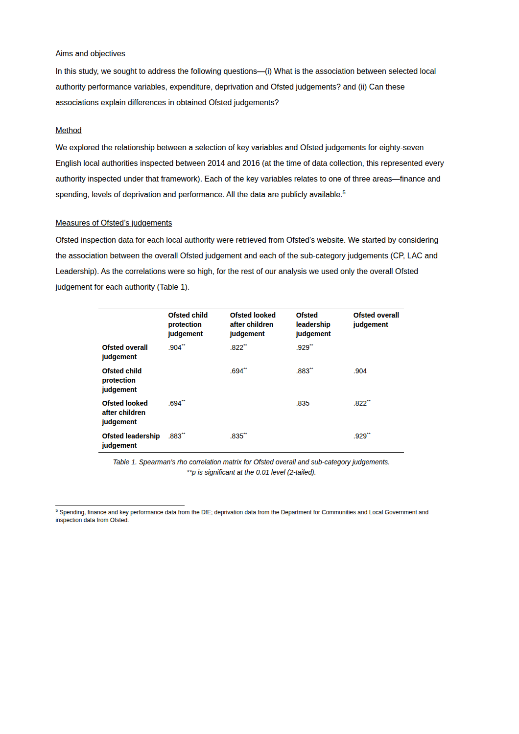Aims and objectives
In this study, we sought to address the following questions—(i) What is the association between selected local authority performance variables, expenditure, deprivation and Ofsted judgements? and (ii) Can these associations explain differences in obtained Ofsted judgements?
Method
We explored the relationship between a selection of key variables and Ofsted judgements for eighty-seven English local authorities inspected between 2014 and 2016 (at the time of data collection, this represented every authority inspected under that framework). Each of the key variables relates to one of three areas—finance and spending, levels of deprivation and performance. All the data are publicly available.5
Measures of Ofsted’s judgements
Ofsted inspection data for each local authority were retrieved from Ofsted’s website. We started by considering the association between the overall Ofsted judgement and each of the sub-category judgements (CP, LAC and Leadership). As the correlations were so high, for the rest of our analysis we used only the overall Ofsted judgement for each authority (Table 1).
| | Ofsted child protection judgement | Ofsted looked after children judgement | Ofsted leadership judgement | Ofsted overall judgement |
| --- | --- | --- | --- | --- |
| Ofsted overall judgement | .904 ** | .822 ** | .929 ** | |
| Ofsted child protection judgement | | .694 ** | .883 ** | .904 |
| Ofsted looked after children judgement | .694 ** | | .835 | .822 ** |
| Ofsted leadership judgement | .883 ** | .835 ** | | .929 ** |
Table 1. Spearman’s rho correlation matrix for Ofsted overall and sub-category judgements.
**p is significant at the 0.01 level (2-tailed).
5 Spending, finance and key performance data from the DfE; deprivation data from the Department for Communities and Local Government and inspection data from Ofsted.